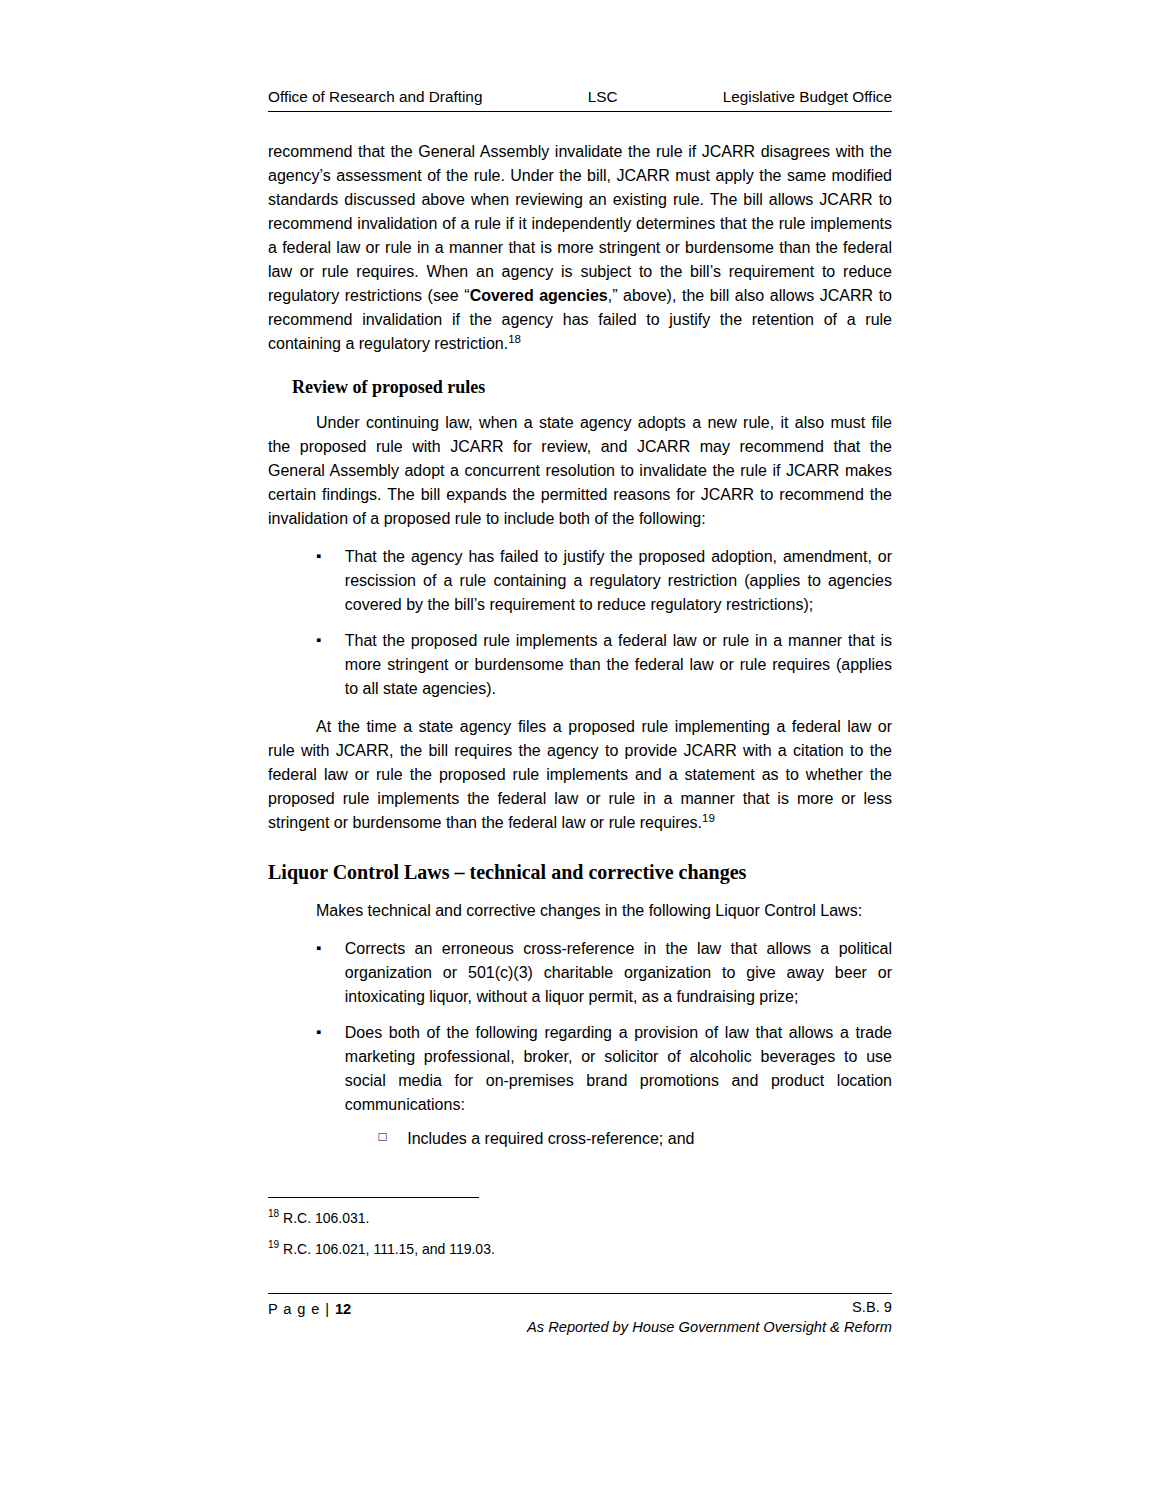Office of Research and Drafting LSC Legislative Budget Office
recommend that the General Assembly invalidate the rule if JCARR disagrees with the agency’s assessment of the rule. Under the bill, JCARR must apply the same modified standards discussed above when reviewing an existing rule. The bill allows JCARR to recommend invalidation of a rule if it independently determines that the rule implements a federal law or rule in a manner that is more stringent or burdensome than the federal law or rule requires. When an agency is subject to the bill’s requirement to reduce regulatory restrictions (see “Covered agencies,” above), the bill also allows JCARR to recommend invalidation if the agency has failed to justify the retention of a rule containing a regulatory restriction.18
Review of proposed rules
Under continuing law, when a state agency adopts a new rule, it also must file the proposed rule with JCARR for review, and JCARR may recommend that the General Assembly adopt a concurrent resolution to invalidate the rule if JCARR makes certain findings. The bill expands the permitted reasons for JCARR to recommend the invalidation of a proposed rule to include both of the following:
That the agency has failed to justify the proposed adoption, amendment, or rescission of a rule containing a regulatory restriction (applies to agencies covered by the bill’s requirement to reduce regulatory restrictions);
That the proposed rule implements a federal law or rule in a manner that is more stringent or burdensome than the federal law or rule requires (applies to all state agencies).
At the time a state agency files a proposed rule implementing a federal law or rule with JCARR, the bill requires the agency to provide JCARR with a citation to the federal law or rule the proposed rule implements and a statement as to whether the proposed rule implements the federal law or rule in a manner that is more or less stringent or burdensome than the federal law or rule requires.19
Liquor Control Laws – technical and corrective changes
Makes technical and corrective changes in the following Liquor Control Laws:
Corrects an erroneous cross-reference in the law that allows a political organization or 501(c)(3) charitable organization to give away beer or intoxicating liquor, without a liquor permit, as a fundraising prize;
Does both of the following regarding a provision of law that allows a trade marketing professional, broker, or solicitor of alcoholic beverages to use social media for on-premises brand promotions and product location communications:
Includes a required cross-reference; and
18 R.C. 106.031.
19 R.C. 106.021, 111.15, and 119.03.
P a g e | 12 S.B. 9 As Reported by House Government Oversight & Reform